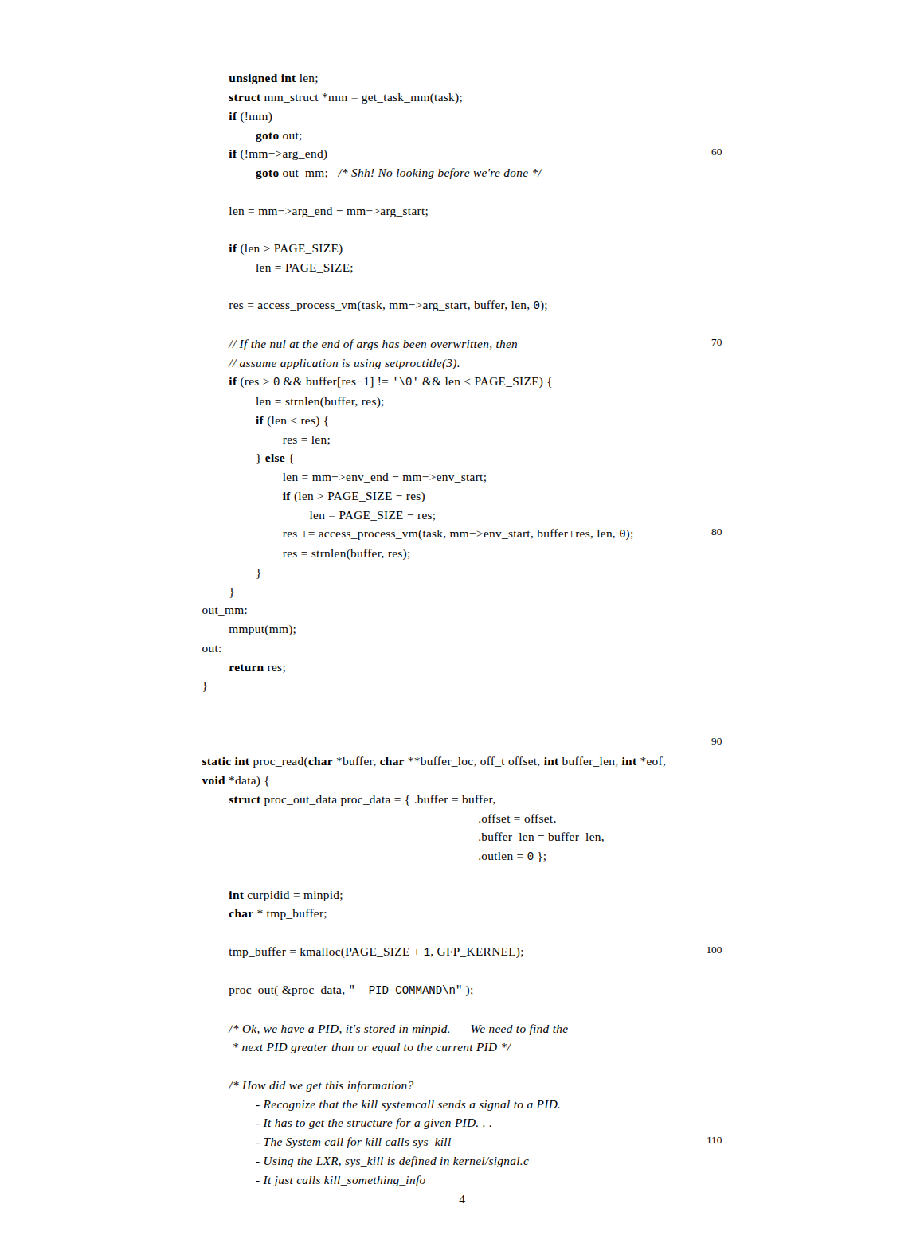unsigned int len;
struct mm_struct *mm = get_task_mm(task);
if (!mm)
goto out;
if (!mm−>arg_end)
60
goto out_mm; /* Shh! No looking before we're done */
len = mm−>arg_end − mm−>arg_start;
if (len > PAGE_SIZE)
len = PAGE_SIZE;
res = access_process_vm(task, mm−>arg_start, buffer, len, 0);
// If the nul at the end of args has been overwritten, then
70
// assume application is using setproctitle(3).
if (res > 0 && buffer[res−1] != '\0' && len < PAGE_SIZE) {
len = strnlen(buffer, res);
if (len < res) {
res = len;
} else {
len = mm−>env_end − mm−>env_start;
if (len > PAGE_SIZE − res)
len = PAGE_SIZE − res;
res += access_process_vm(task, mm−>env_start, buffer+res, len, 0);
80
res = strnlen(buffer, res);
}
}
out_mm:
mmput(mm);
out:
return res;
}
90
static int proc_read(char *buffer, char **buffer_loc, off_t offset, int buffer_len, int *eof, void *data) {
struct proc_out_data proc_data = { .buffer = buffer,
.offset = offset,
.buffer_len = buffer_len,
.outlen = 0 };
int curpidid = minpid;
char * tmp_buffer;
tmp_buffer = kmalloc(PAGE_SIZE + 1, GFP_KERNEL);
100
proc_out( &proc_data, " PID COMMAND\n" );
/* Ok, we have a PID, it's stored in minpid. We need to find the
* next PID greater than or equal to the current PID */
/* How did we get this information?
- Recognize that the kill systemcall sends a signal to a PID.
- It has to get the structure for a given PID. . .
- The System call for kill calls sys_kill
110
- Using the LXR, sys_kill is defined in kernel/signal.c
- It just calls kill_something_info
4